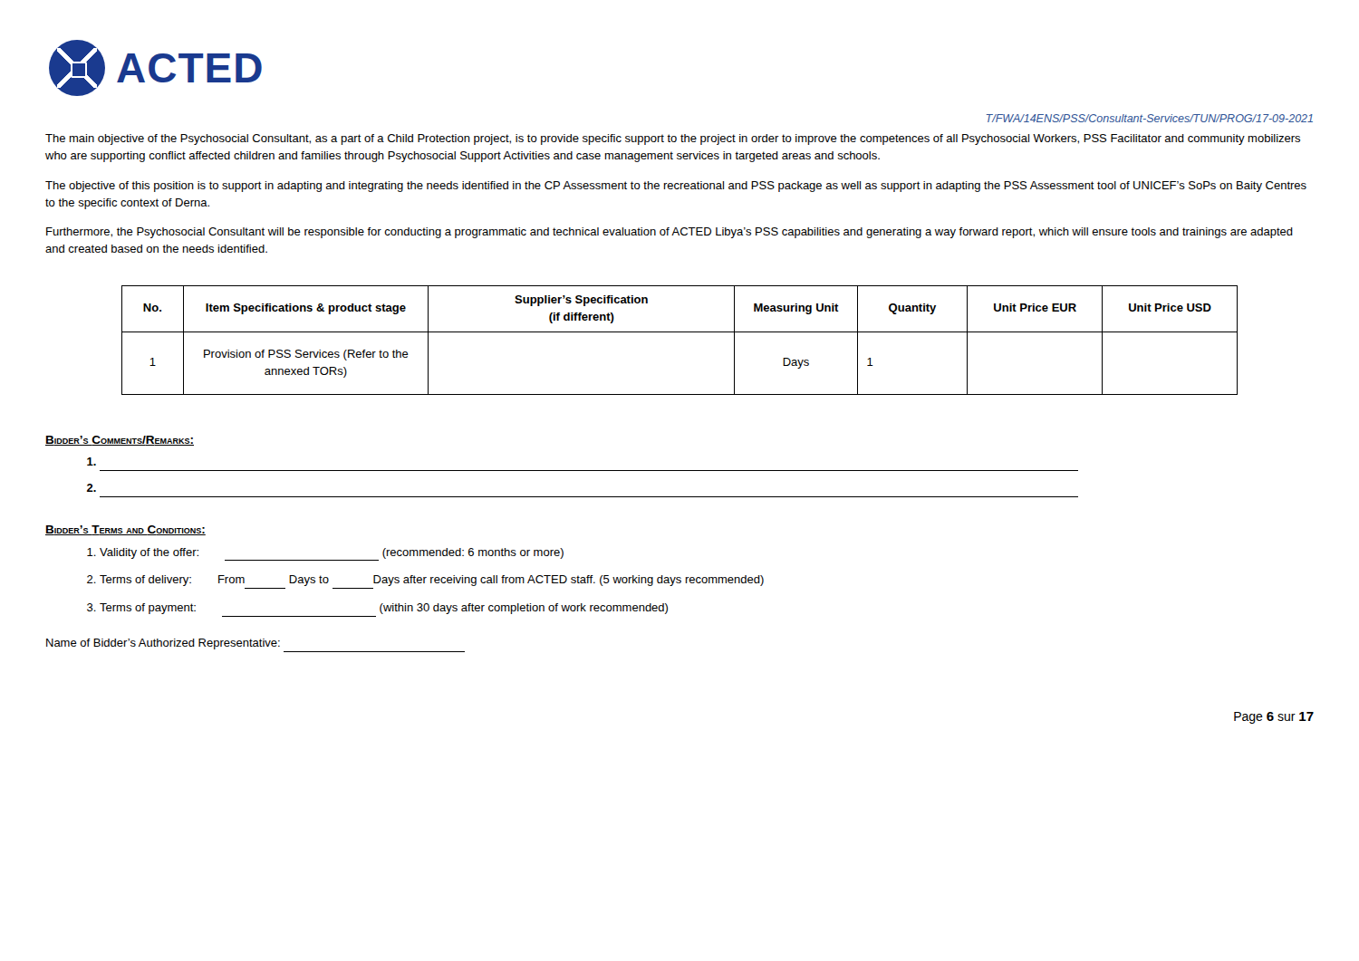ACTED
T/FWA/14ENS/PSS/Consultant-Services/TUN/PROG/17-09-2021
The main objective of the Psychosocial Consultant, as a part of a Child Protection project, is to provide specific support to the project in order to improve the competences of all Psychosocial Workers, PSS Facilitator and community mobilizers who are supporting conflict affected children and families through Psychosocial Support Activities and case management services in targeted areas and schools.
The objective of this position is to support in adapting and integrating the needs identified in the CP Assessment to the recreational and PSS package as well as support in adapting the PSS Assessment tool of UNICEF’s SoPs on Baity Centres to the specific context of Derna.
Furthermore, the Psychosocial Consultant will be responsible for conducting a programmatic and technical evaluation of ACTED Libya’s PSS capabilities and generating a way forward report, which will ensure tools and trainings are adapted and created based on the needs identified.
| No. | Item Specifications & product stage | Supplier’s Specification (if different) | Measuring Unit | Quantity | Unit Price EUR | Unit Price USD |
| --- | --- | --- | --- | --- | --- | --- |
| 1 | Provision of PSS Services (Refer to the annexed TORs) | | Days | 1 | | |
Bidder’s Comments/Remarks:
Bidder’s Terms and Conditions:
Validity of the offer: (recommended: 6 months or more)
Terms of delivery: From Days to Days after receiving call from ACTED staff. (5 working days recommended)
Terms of payment: (within 30 days after completion of work recommended)
Name of Bidder’s Authorized Representative:
Page 6 sur 17